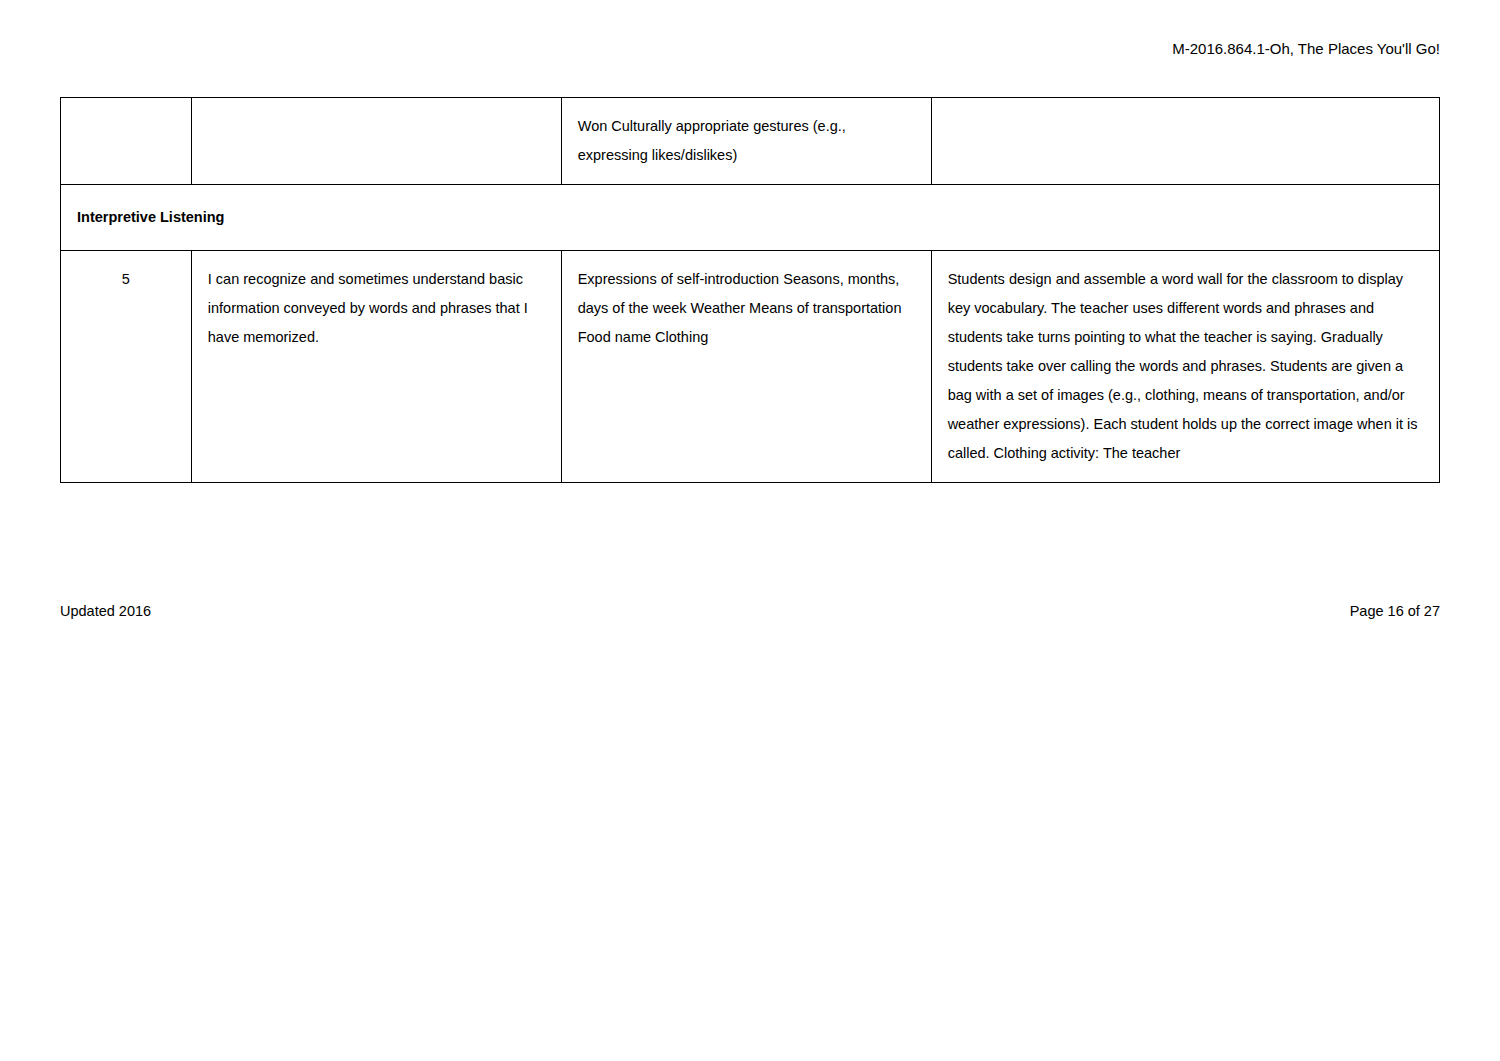M-2016.864.1-Oh, The Places You'll Go!
| | | Won Culturally appropriate gestures (e.g., expressing likes/dislikes) | |
| Interpretive Listening |
| 5 | I can recognize and sometimes understand basic information conveyed by words and phrases that I have memorized. | Expressions of self-introduction Seasons, months, days of the week Weather Means of transportation Food name Clothing | Students design and assemble a word wall for the classroom to display key vocabulary. The teacher uses different words and phrases and students take turns pointing to what the teacher is saying. Gradually students take over calling the words and phrases. Students are given a bag with a set of images (e.g., clothing, means of transportation, and/or weather expressions). Each student holds up the correct image when it is called. Clothing activity: The teacher |
Updated 2016
Page 16 of 27